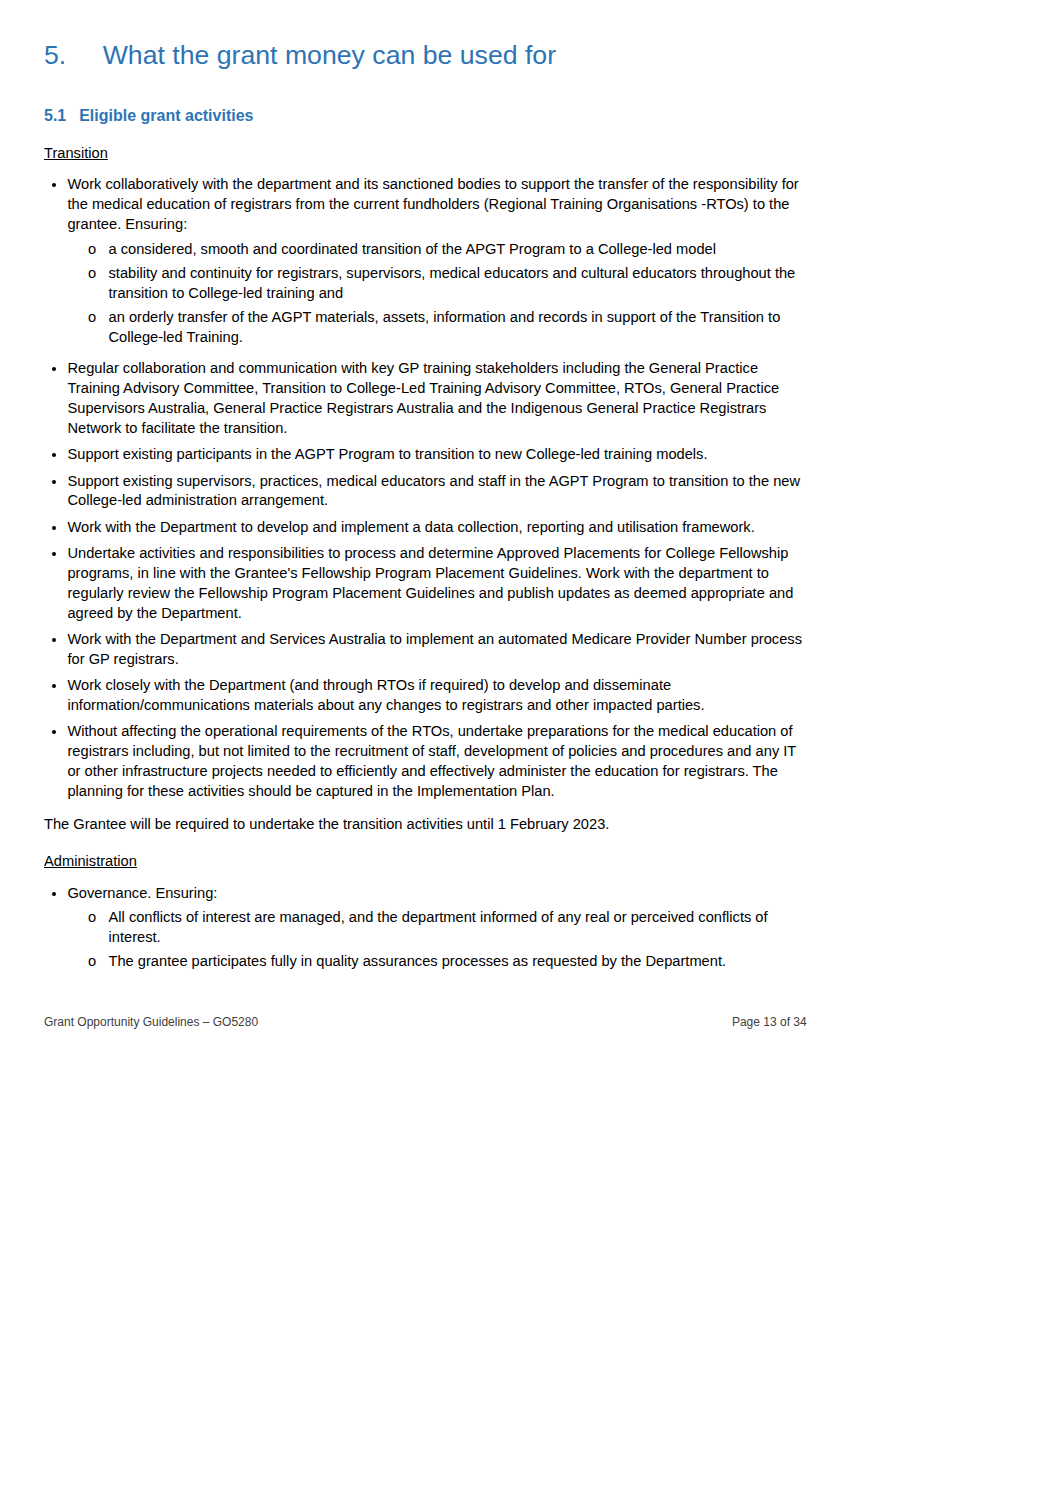5. What the grant money can be used for
5.1 Eligible grant activities
Transition
Work collaboratively with the department and its sanctioned bodies to support the transfer of the responsibility for the medical education of registrars from the current fundholders (Regional Training Organisations -RTOs) to the grantee. Ensuring:
a considered, smooth and coordinated transition of the APGT Program to a College-led model
stability and continuity for registrars, supervisors, medical educators and cultural educators throughout the transition to College-led training and
an orderly transfer of the AGPT materials, assets, information and records in support of the Transition to College-led Training.
Regular collaboration and communication with key GP training stakeholders including the General Practice Training Advisory Committee, Transition to College-Led Training Advisory Committee, RTOs, General Practice Supervisors Australia, General Practice Registrars Australia and the Indigenous General Practice Registrars Network to facilitate the transition.
Support existing participants in the AGPT Program to transition to new College-led training models.
Support existing supervisors, practices, medical educators and staff in the AGPT Program to transition to the new College-led administration arrangement.
Work with the Department to develop and implement a data collection, reporting and utilisation framework.
Undertake activities and responsibilities to process and determine Approved Placements for College Fellowship programs, in line with the Grantee's Fellowship Program Placement Guidelines. Work with the department to regularly review the Fellowship Program Placement Guidelines and publish updates as deemed appropriate and agreed by the Department.
Work with the Department and Services Australia to implement an automated Medicare Provider Number process for GP registrars.
Work closely with the Department (and through RTOs if required) to develop and disseminate information/communications materials about any changes to registrars and other impacted parties.
Without affecting the operational requirements of the RTOs, undertake preparations for the medical education of registrars including, but not limited to the recruitment of staff, development of policies and procedures and any IT or other infrastructure projects needed to efficiently and effectively administer the education for registrars. The planning for these activities should be captured in the Implementation Plan.
The Grantee will be required to undertake the transition activities until 1 February 2023.
Administration
Governance. Ensuring:
All conflicts of interest are managed, and the department informed of any real or perceived conflicts of interest.
The grantee participates fully in quality assurances processes as requested by the Department.
Grant Opportunity Guidelines – GO5280 Page 13 of 34